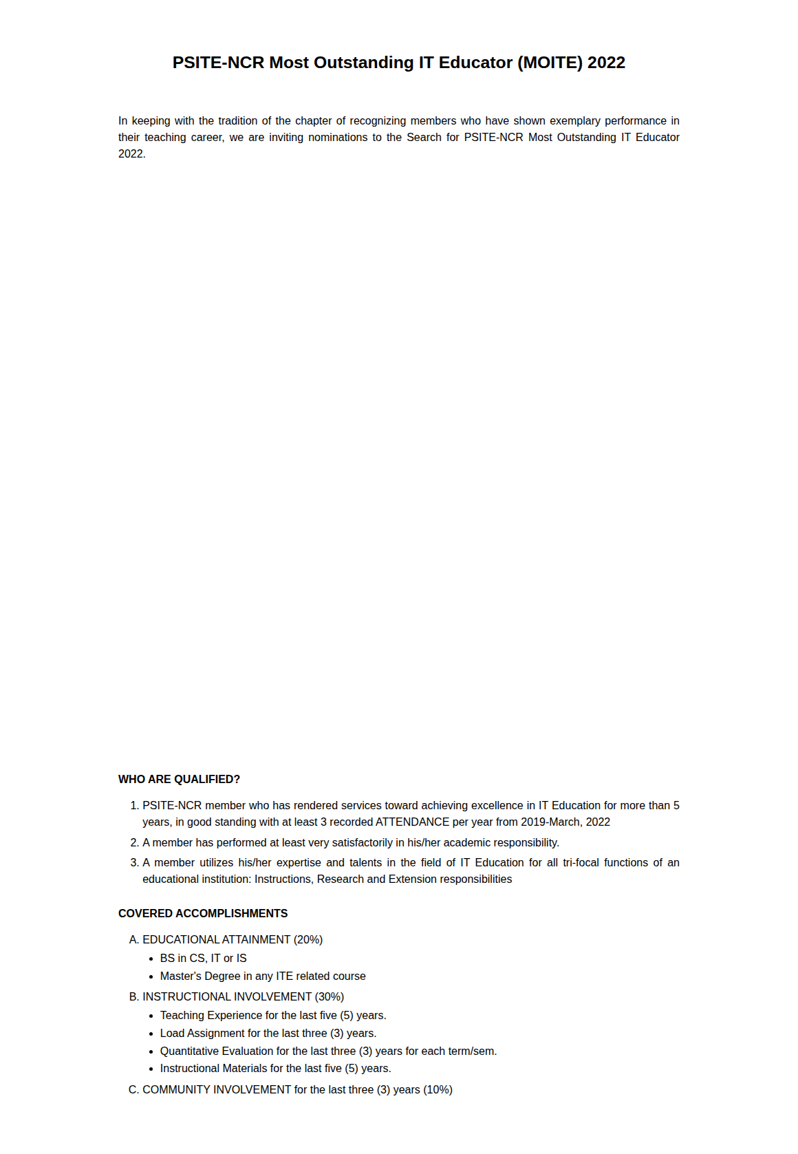PSITE-NCR Most Outstanding IT Educator (MOITE) 2022
In keeping with the tradition of the chapter of recognizing members who have shown exemplary performance in their teaching career, we are inviting nominations to the Search for PSITE-NCR Most Outstanding IT Educator 2022.
WHO ARE QUALIFIED?
PSITE-NCR member who has rendered services toward achieving excellence in IT Education for more than 5 years, in good standing with at least 3 recorded ATTENDANCE per year from 2019-March, 2022
A member has performed at least very satisfactorily in his/her academic responsibility.
A member utilizes his/her expertise and talents in the field of IT Education for all tri-focal functions of an educational institution: Instructions, Research and Extension responsibilities
COVERED ACCOMPLISHMENTS
EDUCATIONAL ATTAINMENT (20%)
BS in CS, IT or IS
Master's Degree in any ITE related course
INSTRUCTIONAL INVOLVEMENT (30%)
Teaching Experience for the last five (5) years.
Load Assignment for the last three (3) years.
Quantitative Evaluation for the last three (3) years for each term/sem.
Instructional Materials for the last five (5) years.
COMMUNITY INVOLVEMENT for the last three (3) years (10%)